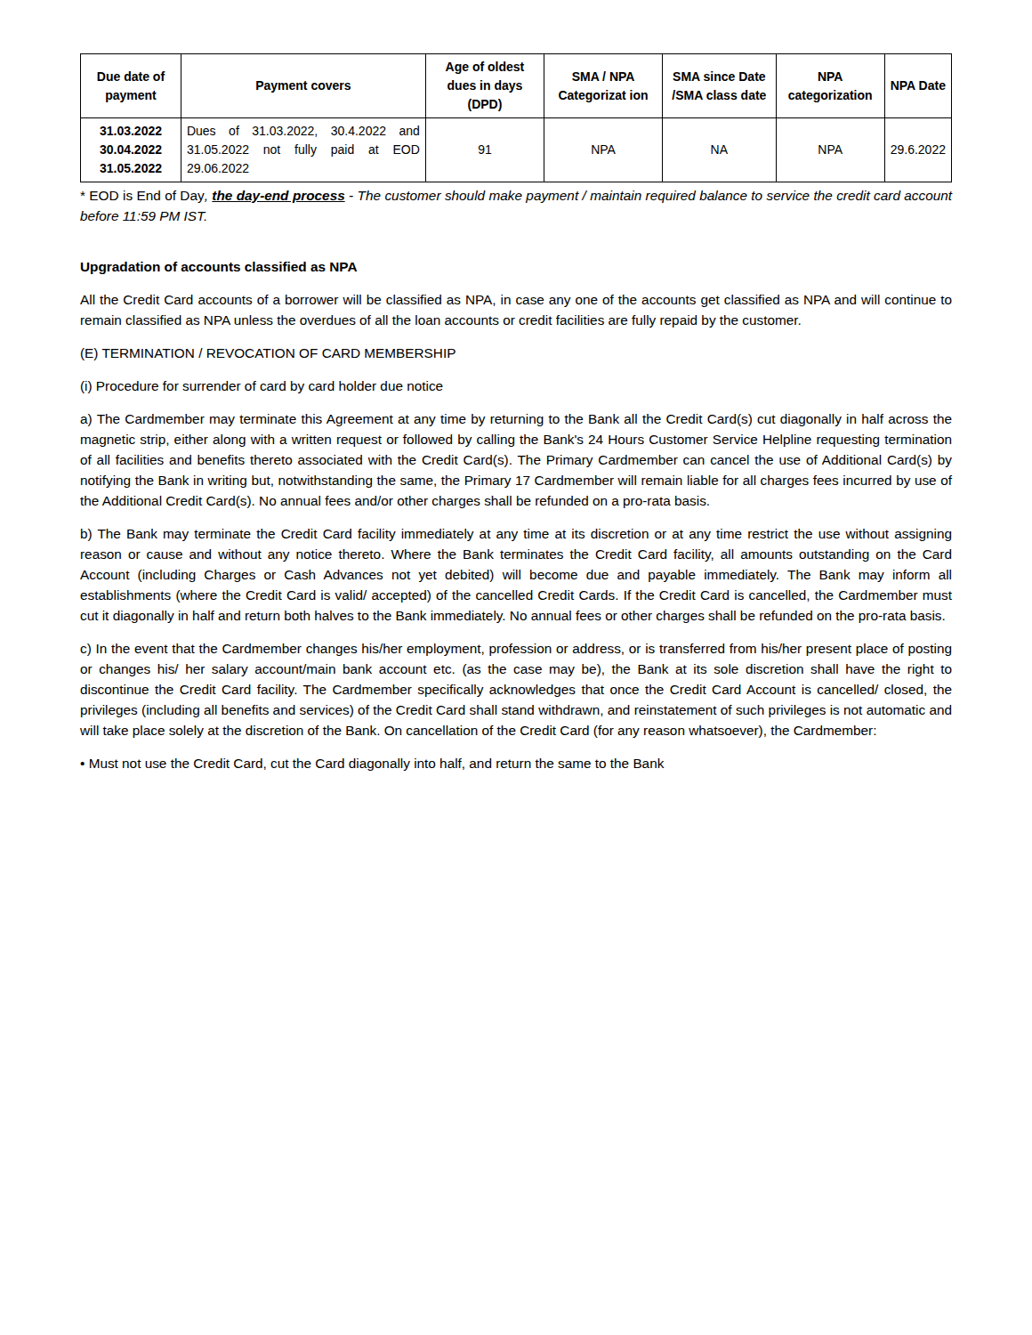| Due date of payment | Payment covers | Age of oldest dues in days (DPD) | SMA / NPA Categorizat ion | SMA since Date /SMA class date | NPA categorization | NPA Date |
| --- | --- | --- | --- | --- | --- | --- |
| 31.03.2022 30.04.2022 31.05.2022 | Dues of 31.03.2022, 30.4.2022 and 31.05.2022 not fully paid at EOD 29.06.2022 | 91 | NPA | NA | NPA | 29.6.2022 |
* EOD is End of Day, the day-end process - The customer should make payment / maintain required balance to service the credit card account before 11:59 PM IST.
Upgradation of accounts classified as NPA
All the Credit Card accounts of a borrower will be classified as NPA, in case any one of the accounts get classified as NPA and will continue to remain classified as NPA unless the overdues of all the loan accounts or credit facilities are fully repaid by the customer.
(E) TERMINATION / REVOCATION OF CARD MEMBERSHIP
(i) Procedure for surrender of card by card holder due notice
a) The Cardmember may terminate this Agreement at any time by returning to the Bank all the Credit Card(s) cut diagonally in half across the magnetic strip, either along with a written request or followed by calling the Bank's 24 Hours Customer Service Helpline requesting termination of all facilities and benefits thereto associated with the Credit Card(s). The Primary Cardmember can cancel the use of Additional Card(s) by notifying the Bank in writing but, notwithstanding the same, the Primary 17 Cardmember will remain liable for all charges fees incurred by use of the Additional Credit Card(s). No annual fees and/or other charges shall be refunded on a pro-rata basis.
b) The Bank may terminate the Credit Card facility immediately at any time at its discretion or at any time restrict the use without assigning reason or cause and without any notice thereto. Where the Bank terminates the Credit Card facility, all amounts outstanding on the Card Account (including Charges or Cash Advances not yet debited) will become due and payable immediately. The Bank may inform all establishments (where the Credit Card is valid/ accepted) of the cancelled Credit Cards. If the Credit Card is cancelled, the Cardmember must cut it diagonally in half and return both halves to the Bank immediately. No annual fees or other charges shall be refunded on the pro-rata basis.
c) In the event that the Cardmember changes his/her employment, profession or address, or is transferred from his/her present place of posting or changes his/ her salary account/main bank account etc. (as the case may be), the Bank at its sole discretion shall have the right to discontinue the Credit Card facility. The Cardmember specifically acknowledges that once the Credit Card Account is cancelled/ closed, the privileges (including all benefits and services) of the Credit Card shall stand withdrawn, and reinstatement of such privileges is not automatic and will take place solely at the discretion of the Bank. On cancellation of the Credit Card (for any reason whatsoever), the Cardmember:
• Must not use the Credit Card, cut the Card diagonally into half, and return the same to the Bank